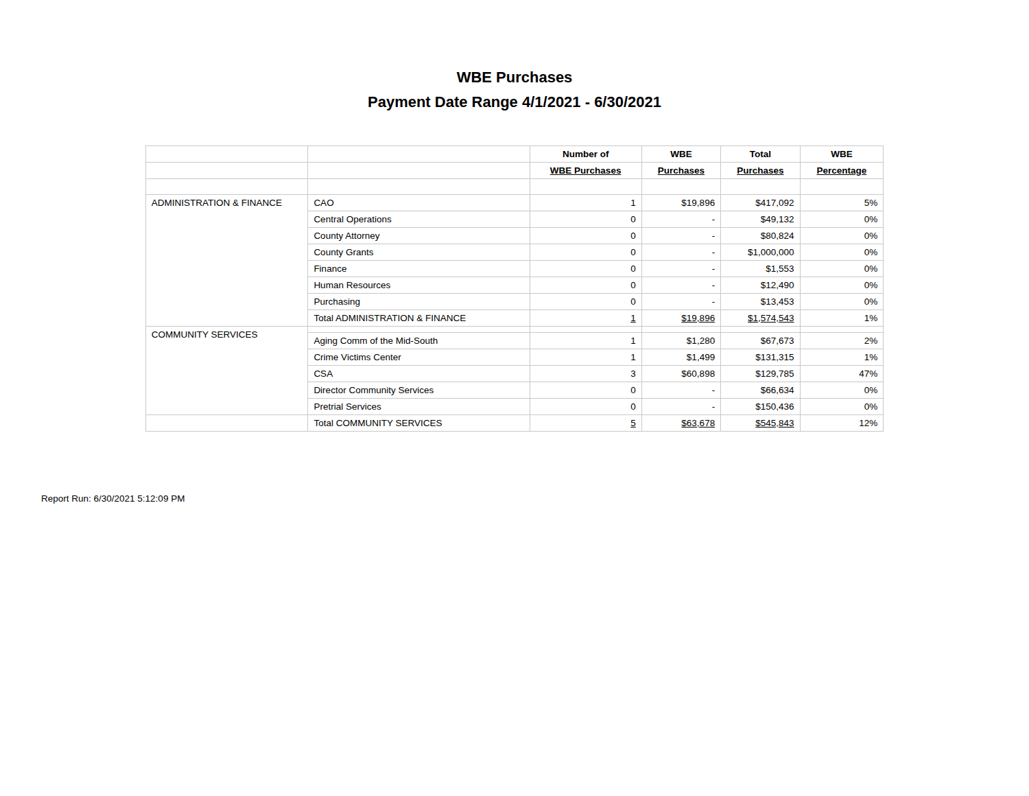WBE Purchases
Payment Date Range 4/1/2021 - 6/30/2021
| | | Number of | WBE | Total | WBE |
| | | WBE Purchases | Purchases | Purchases | Percentage |
| ADMINISTRATION & FINANCE | CAO | 1 | $19,896 | $417,092 | 5% |
| Central Operations | 0 | - | $49,132 | 0% |
| County Attorney | 0 | - | $80,824 | 0% |
| County Grants | 0 | - | $1,000,000 | 0% |
| Finance | 0 | - | $1,553 | 0% |
| Human Resources | 0 | - | $12,490 | 0% |
| Purchasing | 0 | - | $13,453 | 0% |
| Total ADMINISTRATION & FINANCE | 1 | $19,896 | $1,574,543 | 1% |
| COMMUNITY SERVICES | | | | | |
| Aging Comm of the Mid-South | 1 | $1,280 | $67,673 | 2% |
| Crime Victims Center | 1 | $1,499 | $131,315 | 1% |
| CSA | 3 | $60,898 | $129,785 | 47% |
| Director Community Services | 0 | - | $66,634 | 0% |
| Pretrial Services | 0 | - | $150,436 | 0% |
| | Total COMMUNITY SERVICES | 5 | $63,678 | $545,843 | 12% |
Report Run: 6/30/2021 5:12:09 PM